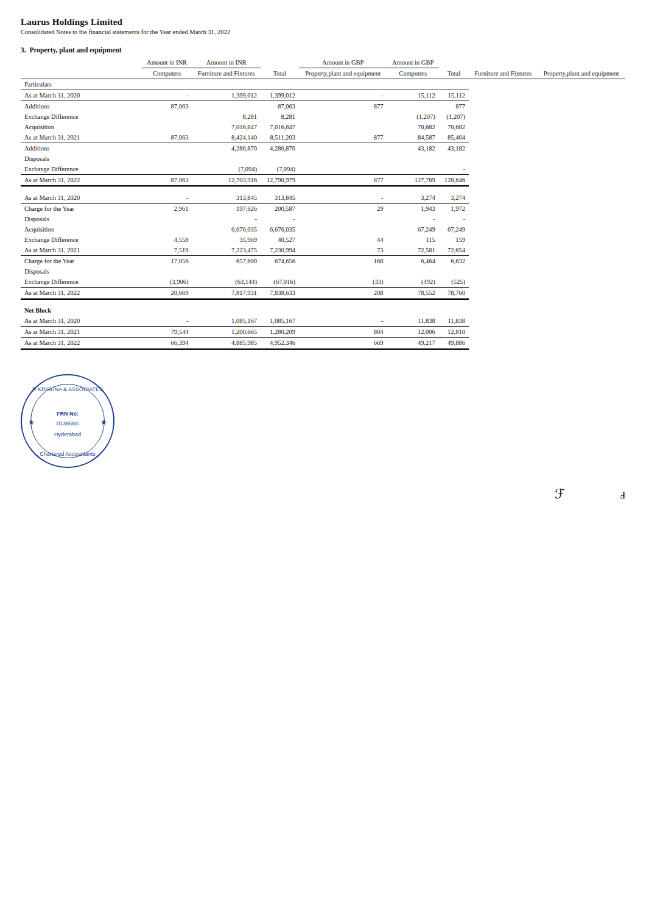Laurus Holdings Limited
Consolidated Notes to the financial statements for the Year ended March 31, 2022
3. Property, plant and equipment
| | Amount in INR | Amount in INR | Total | Amount in GBP | Amount in GBP | Total |
| --- | --- | --- | --- | --- | --- | --- |
| Computers | Furniture and Fixtures | Property,plant and equipment | Computers | Furniture and Fixtures | Property,plant and equipment |
| Particulars | |
| As at March 31, 2020 | - | 1,399,012 | 1,399,012 | - | 15,112 | 15,112 |
| Additions | 87,063 | | 87,063 | 877 | | 877 |
| Exchange Difference | | 8,281 | 8,281 | | (1,207) | (1,207) |
| Acquisition | | 7,016,847 | 7,016,847 | | 70,682 | 70,682 |
| As at March 31, 2021 | 87,063 | 8,424,140 | 8,511,203 | 877 | 84,587 | 85,464 |
| Additions | | 4,286,870 | 4,286,870 | | 43,182 | 43,182 |
| Disposals | | | | | | |
| Exchange Difference | | (7,094) | (7,094) | | | - |
| As at March 31, 2022 | 87,063 | 12,703,916 | 12,790,979 | 877 | 127,769 | 128,646 |
| As at March 31, 2020 | - | 313,845 | 313,845 | - | 3,274 | 3,274 |
| Charge for the Year | 2,961 | 197,626 | 200,587 | 29 | 1,943 | 1,972 |
| Disposals | | - | - | | - | - |
| Acquisition | | 6,676,035 | 6,676,035 | | 67,249 | 67,249 |
| Exchange Difference | 4,558 | 35,969 | 40,527 | 44 | 115 | 159 |
| As at March 31, 2021 | 7,519 | 7,223,475 | 7,230,994 | 73 | 72,581 | 72,654 |
| Charge for the Year | 17,056 | 657,600 | 674,656 | 168 | 6,464 | 6,632 |
| Disposals | | | | | | |
| Exchange Difference | (3,906) | (63,144) | (67,016) | (33) | (492) | (525) |
| As at March 31, 2022 | 20,669 | 7,817,931 | 7,838,633 | 208 | 78,552 | 78,760 |
| Net Block | |
| As at March 31, 2020 | - | 1,085,167 | 1,085,167 | - | 11,838 | 11,838 |
| As at March 31, 2021 | 79,544 | 1,200,665 | 1,280,209 | 804 | 12,006 | 12,810 |
| As at March 31, 2022 | 66,394 | 4,885,985 | 4,952,346 | 669 | 49,217 | 49,886 |
R KRISHNA & ASSOCIATES
FRN No:
013858S
Hyderabad
★
★
Chartered Accountants
ℱ ⅎ